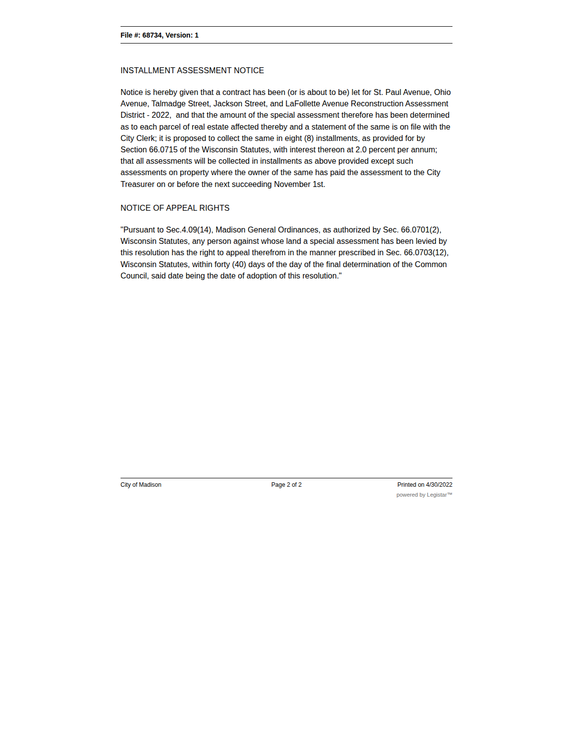File #: 68734, Version: 1
INSTALLMENT ASSESSMENT NOTICE
Notice is hereby given that a contract has been (or is about to be) let for St. Paul Avenue, Ohio Avenue, Talmadge Street, Jackson Street, and LaFollette Avenue Reconstruction Assessment District - 2022, and that the amount of the special assessment therefore has been determined as to each parcel of real estate affected thereby and a statement of the same is on file with the City Clerk; it is proposed to collect the same in eight (8) installments, as provided for by Section 66.0715 of the Wisconsin Statutes, with interest thereon at 2.0 percent per annum; that all assessments will be collected in installments as above provided except such assessments on property where the owner of the same has paid the assessment to the City Treasurer on or before the next succeeding November 1st.
NOTICE OF APPEAL RIGHTS
"Pursuant to Sec.4.09(14), Madison General Ordinances, as authorized by Sec. 66.0701(2), Wisconsin Statutes, any person against whose land a special assessment has been levied by this resolution has the right to appeal therefrom in the manner prescribed in Sec. 66.0703(12), Wisconsin Statutes, within forty (40) days of the day of the final determination of the Common Council, said date being the date of adoption of this resolution."
City of Madison
Page 2 of 2
Printed on 4/30/2022
powered by Legistar™